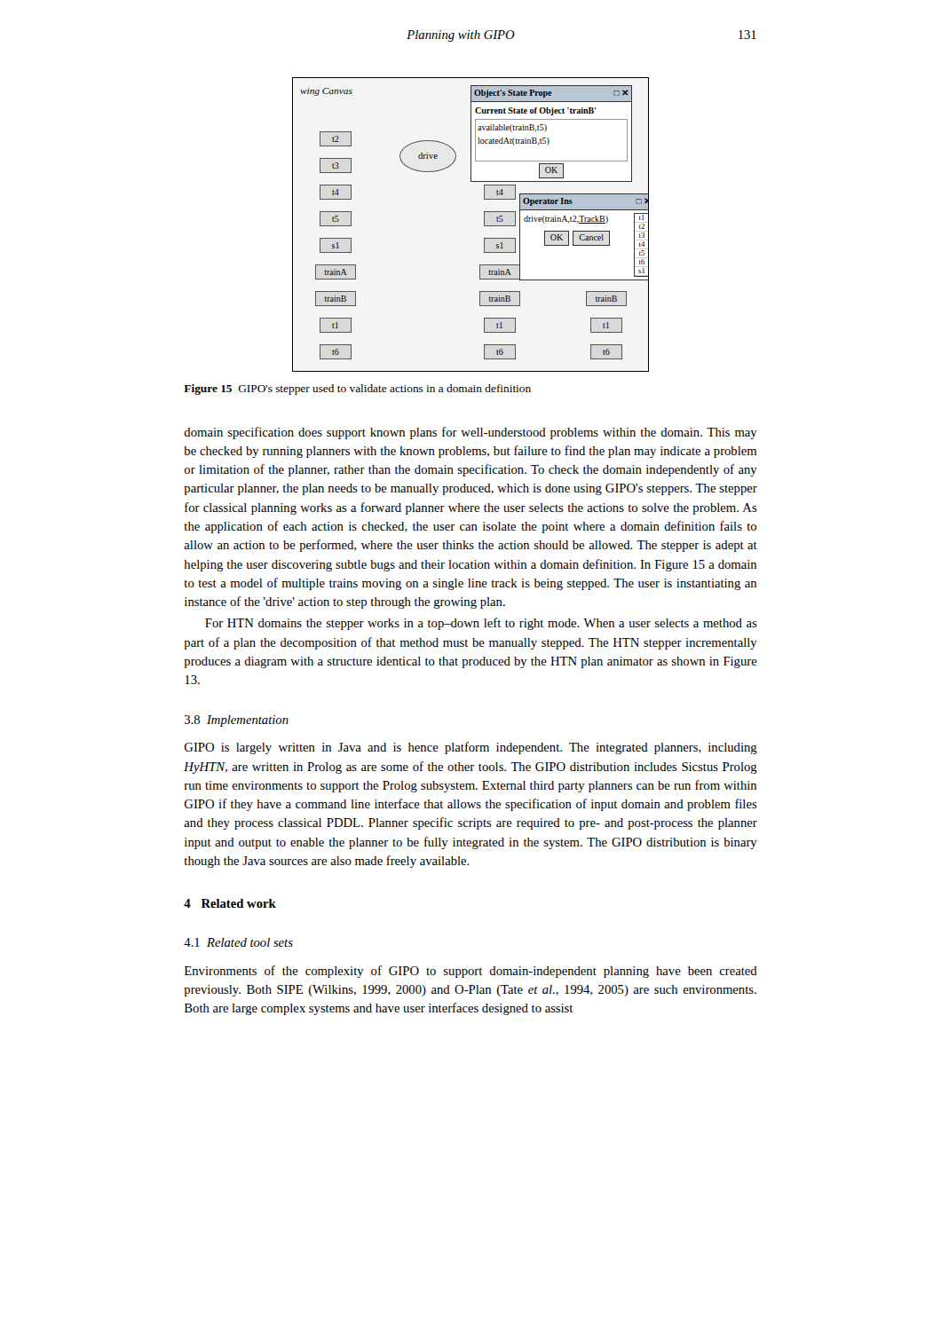Planning with GIPO 131
wing Canvas
t2
t3
t4
t5
s1
trainA
trainB
t1
t6
drive
t2
t3
t4
t5
s1
trainA
trainB
t1
t6
trainB
t1
t6
Object's State Prope□ ✕
Current State of Object 'trainB'
available(trainB,t5)
locatedAt(trainB,t5)
OK
Operator Ins□ ✕
drive(trainA,t2,TrackB)
OK Cancel
t1
t2
t3
t4
t5
t6
s1
Figure 15 GIPO's stepper used to validate actions in a domain definition
domain specification does support known plans for well-understood problems within the domain. This may be checked by running planners with the known problems, but failure to find the plan may indicate a problem or limitation of the planner, rather than the domain specification. To check the domain independently of any particular planner, the plan needs to be manually produced, which is done using GIPO's steppers. The stepper for classical planning works as a forward planner where the user selects the actions to solve the problem. As the application of each action is checked, the user can isolate the point where a domain definition fails to allow an action to be performed, where the user thinks the action should be allowed. The stepper is adept at helping the user discovering subtle bugs and their location within a domain definition. In Figure 15 a domain to test a model of multiple trains moving on a single line track is being stepped. The user is instantiating an instance of the 'drive' action to step through the growing plan.
For HTN domains the stepper works in a top–down left to right mode. When a user selects a method as part of a plan the decomposition of that method must be manually stepped. The HTN stepper incrementally produces a diagram with a structure identical to that produced by the HTN plan animator as shown in Figure 13.
3.8 Implementation
GIPO is largely written in Java and is hence platform independent. The integrated planners, including HyHTN, are written in Prolog as are some of the other tools. The GIPO distribution includes Sicstus Prolog run time environments to support the Prolog subsystem. External third party planners can be run from within GIPO if they have a command line interface that allows the specification of input domain and problem files and they process classical PDDL. Planner specific scripts are required to pre- and post-process the planner input and output to enable the planner to be fully integrated in the system. The GIPO distribution is binary though the Java sources are also made freely available.
4 Related work
4.1 Related tool sets
Environments of the complexity of GIPO to support domain-independent planning have been created previously. Both SIPE (Wilkins, 1999, 2000) and O-Plan (Tate et al., 1994, 2005) are such environments. Both are large complex systems and have user interfaces designed to assist